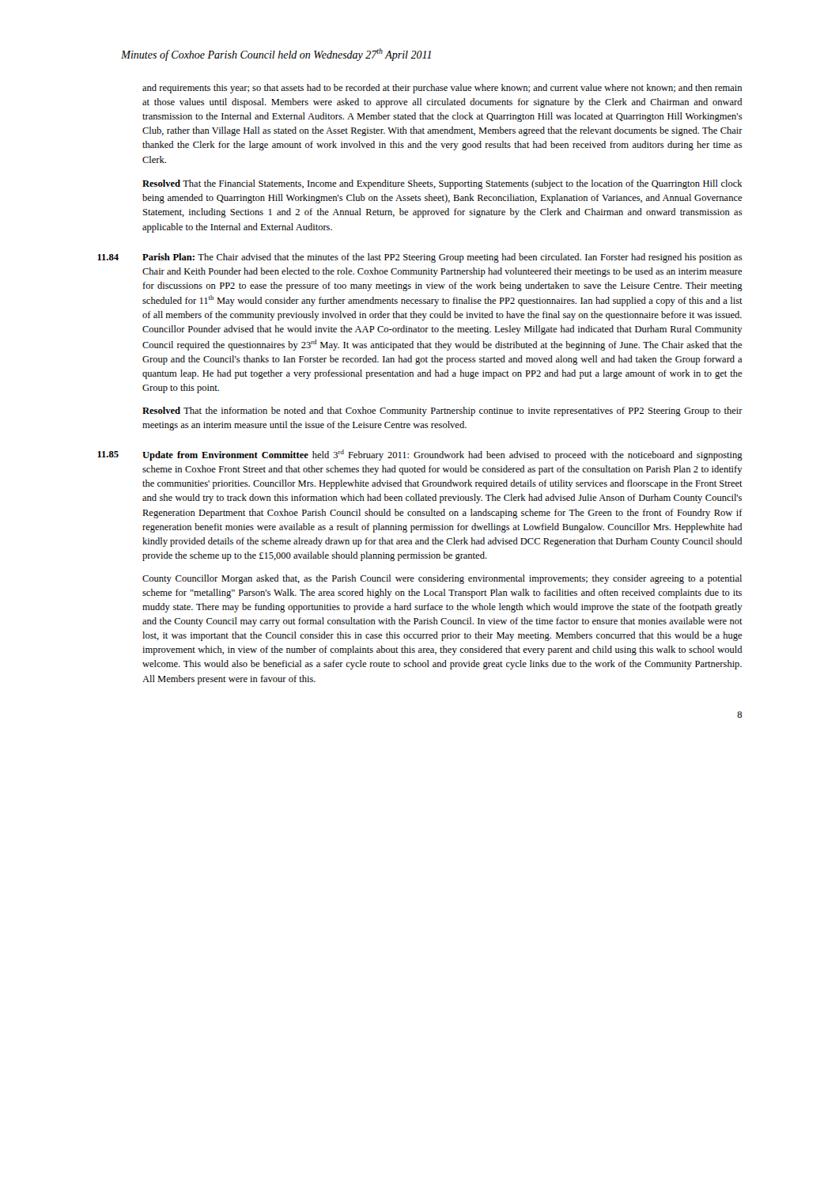Minutes of Coxhoe Parish Council held on Wednesday 27th April 2011
and requirements this year; so that assets had to be recorded at their purchase value where known; and current value where not known; and then remain at those values until disposal. Members were asked to approve all circulated documents for signature by the Clerk and Chairman and onward transmission to the Internal and External Auditors. A Member stated that the clock at Quarrington Hill was located at Quarrington Hill Workingmen's Club, rather than Village Hall as stated on the Asset Register. With that amendment, Members agreed that the relevant documents be signed. The Chair thanked the Clerk for the large amount of work involved in this and the very good results that had been received from auditors during her time as Clerk.
Resolved That the Financial Statements, Income and Expenditure Sheets, Supporting Statements (subject to the location of the Quarrington Hill clock being amended to Quarrington Hill Workingmen's Club on the Assets sheet), Bank Reconciliation, Explanation of Variances, and Annual Governance Statement, including Sections 1 and 2 of the Annual Return, be approved for signature by the Clerk and Chairman and onward transmission as applicable to the Internal and External Auditors.
11.84
Parish Plan: The Chair advised that the minutes of the last PP2 Steering Group meeting had been circulated. Ian Forster had resigned his position as Chair and Keith Pounder had been elected to the role. Coxhoe Community Partnership had volunteered their meetings to be used as an interim measure for discussions on PP2 to ease the pressure of too many meetings in view of the work being undertaken to save the Leisure Centre. Their meeting scheduled for 11th May would consider any further amendments necessary to finalise the PP2 questionnaires. Ian had supplied a copy of this and a list of all members of the community previously involved in order that they could be invited to have the final say on the questionnaire before it was issued. Councillor Pounder advised that he would invite the AAP Co-ordinator to the meeting. Lesley Millgate had indicated that Durham Rural Community Council required the questionnaires by 23rd May. It was anticipated that they would be distributed at the beginning of June. The Chair asked that the Group and the Council's thanks to Ian Forster be recorded. Ian had got the process started and moved along well and had taken the Group forward a quantum leap. He had put together a very professional presentation and had a huge impact on PP2 and had put a large amount of work in to get the Group to this point.
Resolved That the information be noted and that Coxhoe Community Partnership continue to invite representatives of PP2 Steering Group to their meetings as an interim measure until the issue of the Leisure Centre was resolved.
11.85
Update from Environment Committee held 3rd February 2011: Groundwork had been advised to proceed with the noticeboard and signposting scheme in Coxhoe Front Street and that other schemes they had quoted for would be considered as part of the consultation on Parish Plan 2 to identify the communities' priorities. Councillor Mrs. Hepplewhite advised that Groundwork required details of utility services and floorscape in the Front Street and she would try to track down this information which had been collated previously. The Clerk had advised Julie Anson of Durham County Council's Regeneration Department that Coxhoe Parish Council should be consulted on a landscaping scheme for The Green to the front of Foundry Row if regeneration benefit monies were available as a result of planning permission for dwellings at Lowfield Bungalow. Councillor Mrs. Hepplewhite had kindly provided details of the scheme already drawn up for that area and the Clerk had advised DCC Regeneration that Durham County Council should provide the scheme up to the £15,000 available should planning permission be granted.
County Councillor Morgan asked that, as the Parish Council were considering environmental improvements; they consider agreeing to a potential scheme for "metalling" Parson's Walk. The area scored highly on the Local Transport Plan walk to facilities and often received complaints due to its muddy state. There may be funding opportunities to provide a hard surface to the whole length which would improve the state of the footpath greatly and the County Council may carry out formal consultation with the Parish Council. In view of the time factor to ensure that monies available were not lost, it was important that the Council consider this in case this occurred prior to their May meeting. Members concurred that this would be a huge improvement which, in view of the number of complaints about this area, they considered that every parent and child using this walk to school would welcome. This would also be beneficial as a safer cycle route to school and provide great cycle links due to the work of the Community Partnership. All Members present were in favour of this.
8